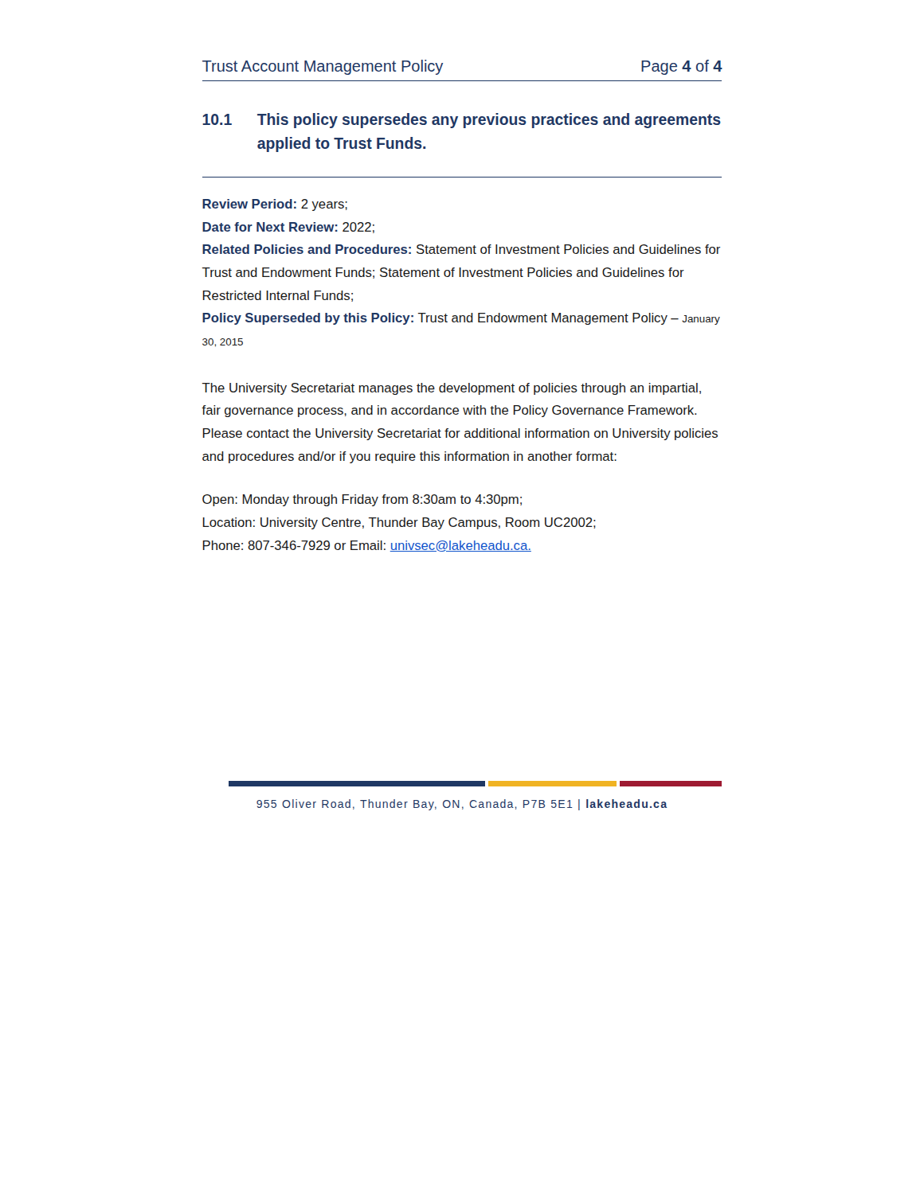Trust Account Management Policy
Page 4 of 4
10.1
This policy supersedes any previous practices and agreements applied to Trust Funds.
Review Period: 2 years;
Date for Next Review: 2022;
Related Policies and Procedures: Statement of Investment Policies and Guidelines for Trust and Endowment Funds; Statement of Investment Policies and Guidelines for Restricted Internal Funds;
Policy Superseded by this Policy: Trust and Endowment Management Policy – January 30, 2015
The University Secretariat manages the development of policies through an impartial, fair governance process, and in accordance with the Policy Governance Framework. Please contact the University Secretariat for additional information on University policies and procedures and/or if you require this information in another format:
Open: Monday through Friday from 8:30am to 4:30pm;
Location: University Centre, Thunder Bay Campus, Room UC2002;
Phone: 807-346-7929 or Email: univsec@lakeheadu.ca.
955 Oliver Road, Thunder Bay, ON, Canada, P7B 5E1 | lakeheadu.ca